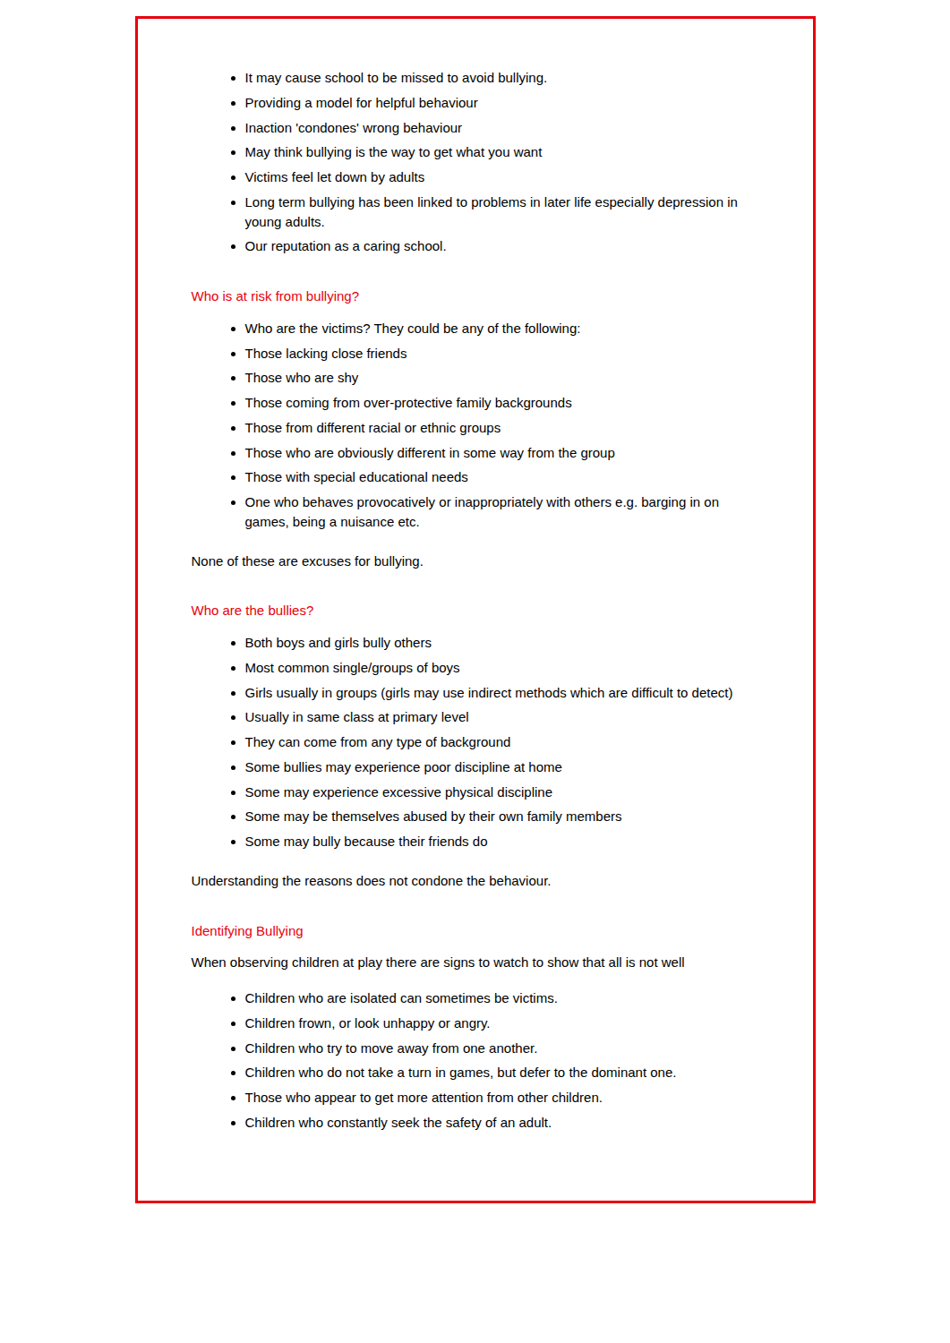It may cause school to be missed to avoid bullying.
Providing a model for helpful behaviour
Inaction 'condones' wrong behaviour
May think bullying is the way to get what you want
Victims feel let down by adults
Long term bullying has been linked to problems in later life especially depression in young adults.
Our reputation as a caring school.
Who is at risk from bullying?
Who are the victims? They could be any of the following:
Those lacking close friends
Those who are shy
Those coming from over-protective family backgrounds
Those from different racial or ethnic groups
Those who are obviously different in some way from the group
Those with special educational needs
One who behaves provocatively or inappropriately with others e.g. barging in on games, being a nuisance etc.
None of these are excuses for bullying.
Who are the bullies?
Both boys and girls bully others
Most common single/groups of boys
Girls usually in groups (girls may use indirect methods which are difficult to detect)
Usually in same class at primary level
They can come from any type of background
Some bullies may experience poor discipline at home
Some may experience excessive physical discipline
Some may be themselves abused by their own family members
Some may bully because their friends do
Understanding the reasons does not condone the behaviour.
Identifying Bullying
When observing children at play there are signs to watch to show that all is not well
Children who are isolated can sometimes be victims.
Children frown, or look unhappy or angry.
Children who try to move away from one another.
Children who do not take a turn in games, but defer to the dominant one.
Those who appear to get more attention from other children.
Children who constantly seek the safety of an adult.